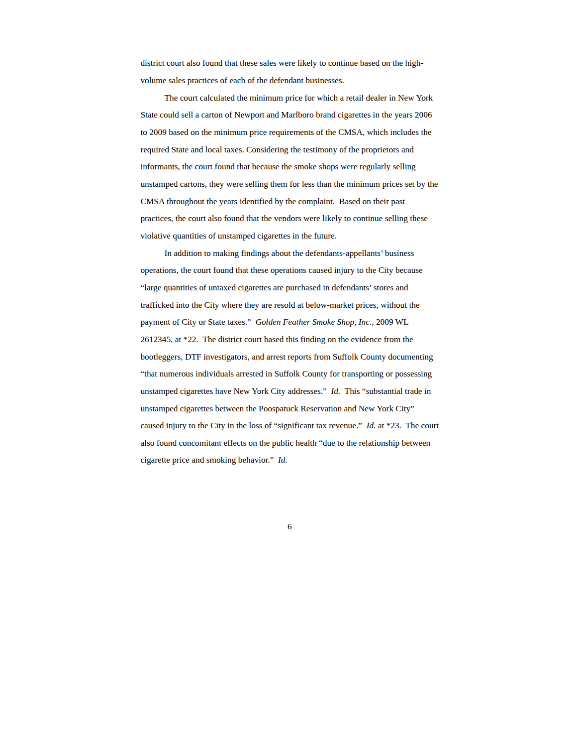district court also found that these sales were likely to continue based on the high-volume sales practices of each of the defendant businesses.
The court calculated the minimum price for which a retail dealer in New York State could sell a carton of Newport and Marlboro brand cigarettes in the years 2006 to 2009 based on the minimum price requirements of the CMSA, which includes the required State and local taxes. Considering the testimony of the proprietors and informants, the court found that because the smoke shops were regularly selling unstamped cartons, they were selling them for less than the minimum prices set by the CMSA throughout the years identified by the complaint. Based on their past practices, the court also found that the vendors were likely to continue selling these violative quantities of unstamped cigarettes in the future.
In addition to making findings about the defendants-appellants’ business operations, the court found that these operations caused injury to the City because “large quantities of untaxed cigarettes are purchased in defendants’ stores and trafficked into the City where they are resold at below-market prices, without the payment of City or State taxes.” Golden Feather Smoke Shop, Inc., 2009 WL 2612345, at *22. The district court based this finding on the evidence from the bootleggers, DTF investigators, and arrest reports from Suffolk County documenting “that numerous individuals arrested in Suffolk County for transporting or possessing unstamped cigarettes have New York City addresses.” Id. This “substantial trade in unstamped cigarettes between the Poospatuck Reservation and New York City” caused injury to the City in the loss of “significant tax revenue.” Id. at *23. The court also found concomitant effects on the public health “due to the relationship between cigarette price and smoking behavior.” Id.
6